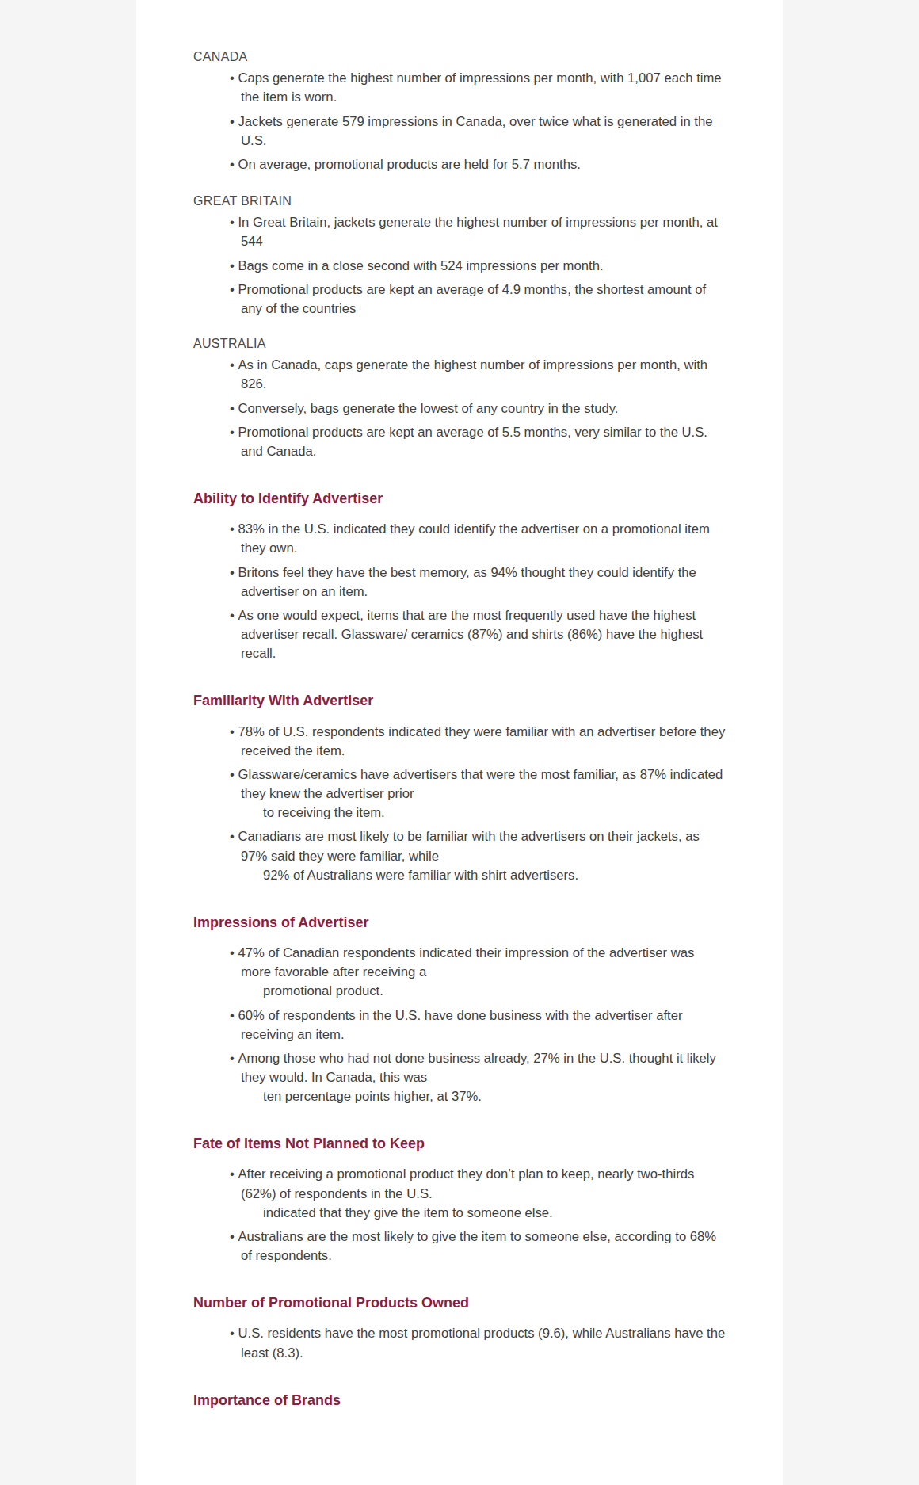CANADA
Caps generate the highest number of impressions per month, with 1,007 each time the item is worn.
Jackets generate 579 impressions in Canada, over twice what is generated in the U.S.
On average, promotional products are held for 5.7 months.
GREAT BRITAIN
In Great Britain, jackets generate the highest number of impressions per month, at 544
Bags come in a close second with 524 impressions per month.
Promotional products are kept an average of 4.9 months, the shortest amount of any of the countries
AUSTRALIA
As in Canada, caps generate the highest number of impressions per month, with 826.
Conversely, bags generate the lowest of any country in the study.
Promotional products are kept an average of 5.5 months, very similar to the U.S. and Canada.
Ability to Identify Advertiser
83% in the U.S. indicated they could identify the advertiser on a promotional item they own.
Britons feel they have the best memory, as 94% thought they could identify the advertiser on an item.
As one would expect, items that are the most frequently used have the highest advertiser recall. Glassware/ ceramics (87%) and shirts (86%) have the highest recall.
Familiarity With Advertiser
78% of U.S. respondents indicated they were familiar with an advertiser before they received the item.
Glassware/ceramics have advertisers that were the most familiar, as 87% indicated they knew the advertiser prior to receiving the item.
Canadians are most likely to be familiar with the advertisers on their jackets, as 97% said they were familiar, while 92% of Australians were familiar with shirt advertisers.
Impressions of Advertiser
47% of Canadian respondents indicated their impression of the advertiser was more favorable after receiving a promotional product.
60% of respondents in the U.S. have done business with the advertiser after receiving an item.
Among those who had not done business already, 27% in the U.S. thought it likely they would. In Canada, this was ten percentage points higher, at 37%.
Fate of Items Not Planned to Keep
After receiving a promotional product they don’t plan to keep, nearly two-thirds (62%) of respondents in the U.S. indicated that they give the item to someone else.
Australians are the most likely to give the item to someone else, according to 68% of respondents.
Number of Promotional Products Owned
U.S. residents have the most promotional products (9.6), while Australians have the least (8.3).
Importance of Brands